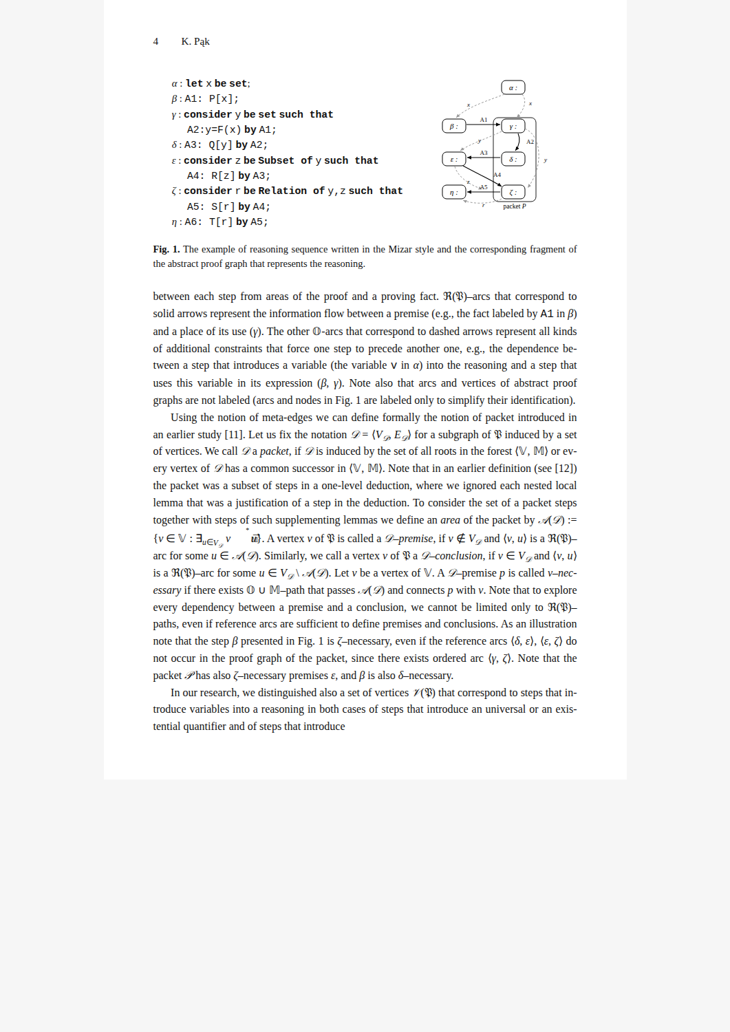4 K. Pąk
α : let x be set;
β : A1: P[x];
γ : consider y be set such that
      A2:y=F(x) by A1;
δ : A3: Q[y] by A2;
ε : consider z be Subset of y such that
      A4: R[z] by A3;
ζ : consider r be Relation of y,z such that
      A5: S[r] by A4;
η : A6: T[r] by A5;
packet P α : β : γ : ε : δ : η : ζ : x x A1 A2 y y A3 A4 z A5 r
Fig. 1. The example of reasoning sequence written in the Mizar style and the corresponding fragment of the abstract proof graph that represents the reasoning.
between each step from areas of the proof and a proving fact. ℜ(𝔓)–arcs that correspond to solid arrows represent the information flow between a premise (e.g., the fact labeled by A1 in β) and a place of its use (γ). The other 𝕆-arcs that correspond to dashed arrows represent all kinds of additional constraints that force one step to precede another one, e.g., the dependence between a step that introduces a variable (the variable v in α) into the reasoning and a step that uses this variable in its expression (β, γ). Note also that arcs and vertices of abstract proof graphs are not labeled (arcs and nodes in Fig. 1 are labeled only to simplify their identification).
Using the notion of meta-edges we can define formally the notion of packet introduced in an earlier study [11]. Let us fix the notation 𝒟 = ⟨V𝒟, E𝒟⟩ for a subgraph of 𝔓 induced by a set of vertices. We call 𝒟 a packet, if 𝒟 is induced by the set of all roots in the forest ⟨𝕍, 𝕄⟩ or every vertex of 𝒟 has a common successor in ⟨𝕍, 𝕄⟩. Note that in an earlier definition (see [12]) the packet was a subset of steps in a one-level deduction, where we ignored each nested local lemma that was a justification of a step in the deduction. To consider the set of a packet steps together with steps of such supplementing lemmas we define an area of the packet by 𝒜(𝒟) := {v ∈ 𝕍 : ∃u∈V𝒟 v *→𝕄 u}. A vertex v of 𝔓 is called a 𝒟–premise, if v ∉ V𝒟 and ⟨v, u⟩ is a ℜ(𝔓)–arc for some u ∈ 𝒜(𝒟). Similarly, we call a vertex v of 𝔓 a 𝒟–conclusion, if v ∈ V𝒟 and ⟨v, u⟩ is a ℜ(𝔓)–arc for some u ∈ V𝒟 \ 𝒜(𝒟). Let v be a vertex of 𝕍. A 𝒟–premise p is called v–necessary if there exists 𝕆 ∪ 𝕄–path that passes 𝒜(𝒟) and connects p with v. Note that to explore every dependency between a premise and a conclusion, we cannot be limited only to ℜ(𝔓)–paths, even if reference arcs are sufficient to define premises and conclusions. As an illustration note that the step β presented in Fig. 1 is ζ–necessary, even if the reference arcs ⟨δ, ε⟩, ⟨ε, ζ⟩ do not occur in the proof graph of the packet, since there exists ordered arc ⟨γ, ζ⟩. Note that the packet 𝒫 has also ζ–necessary premises ε, and β is also δ–necessary.
In our research, we distinguished also a set of vertices 𝒱(𝔓) that correspond to steps that introduce variables into a reasoning in both cases of steps that introduce an universal or an existential quantifier and of steps that introduce